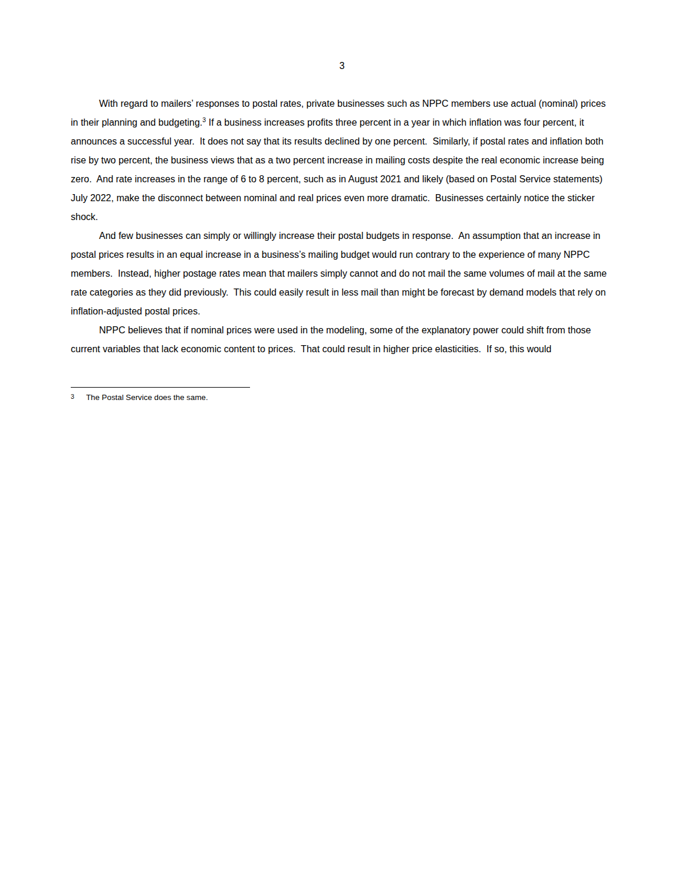3
With regard to mailers’ responses to postal rates, private businesses such as NPPC members use actual (nominal) prices in their planning and budgeting.3 If a business increases profits three percent in a year in which inflation was four percent, it announces a successful year. It does not say that its results declined by one percent. Similarly, if postal rates and inflation both rise by two percent, the business views that as a two percent increase in mailing costs despite the real economic increase being zero. And rate increases in the range of 6 to 8 percent, such as in August 2021 and likely (based on Postal Service statements) July 2022, make the disconnect between nominal and real prices even more dramatic. Businesses certainly notice the sticker shock.
And few businesses can simply or willingly increase their postal budgets in response. An assumption that an increase in postal prices results in an equal increase in a business’s mailing budget would run contrary to the experience of many NPPC members. Instead, higher postage rates mean that mailers simply cannot and do not mail the same volumes of mail at the same rate categories as they did previously. This could easily result in less mail than might be forecast by demand models that rely on inflation-adjusted postal prices.
NPPC believes that if nominal prices were used in the modeling, some of the explanatory power could shift from those current variables that lack economic content to prices. That could result in higher price elasticities. If so, this would
3 The Postal Service does the same.